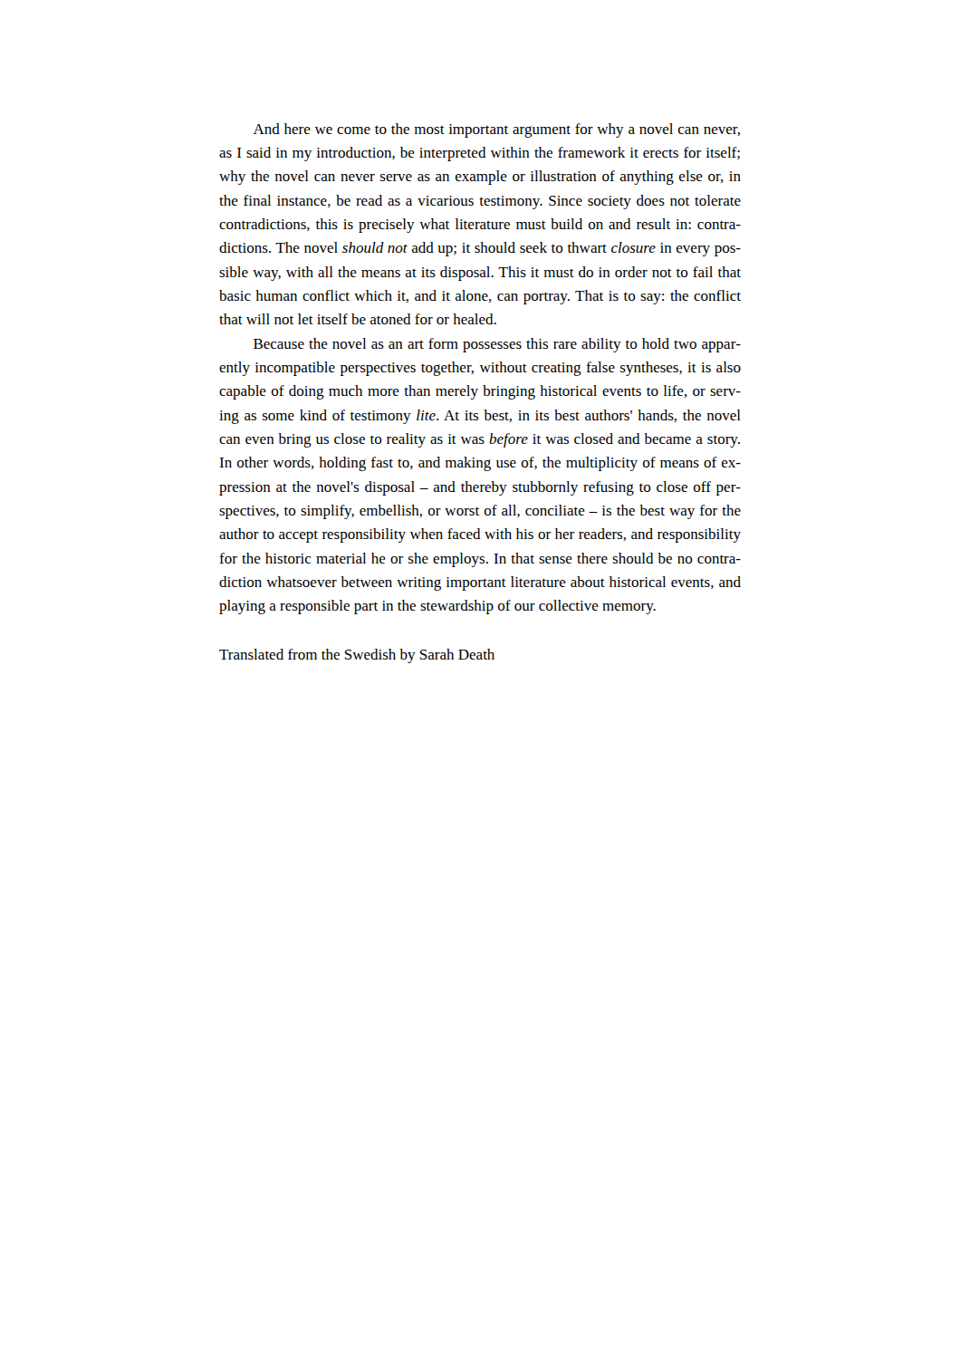And here we come to the most important argument for why a novel can never, as I said in my introduction, be interpreted within the framework it erects for itself; why the novel can never serve as an example or illustration of anything else or, in the final instance, be read as a vicarious testimony. Since society does not tolerate contradictions, this is precisely what literature must build on and result in: contradictions. The novel should not add up; it should seek to thwart closure in every possible way, with all the means at its disposal. This it must do in order not to fail that basic human conflict which it, and it alone, can portray. That is to say: the conflict that will not let itself be atoned for or healed.
Because the novel as an art form possesses this rare ability to hold two apparently incompatible perspectives together, without creating false syntheses, it is also capable of doing much more than merely bringing historical events to life, or serving as some kind of testimony lite. At its best, in its best authors' hands, the novel can even bring us close to reality as it was before it was closed and became a story. In other words, holding fast to, and making use of, the multiplicity of means of expression at the novel's disposal – and thereby stubbornly refusing to close off perspectives, to simplify, embellish, or worst of all, conciliate – is the best way for the author to accept responsibility when faced with his or her readers, and responsibility for the historic material he or she employs. In that sense there should be no contradiction whatsoever between writing important literature about historical events, and playing a responsible part in the stewardship of our collective memory.
Translated from the Swedish by Sarah Death